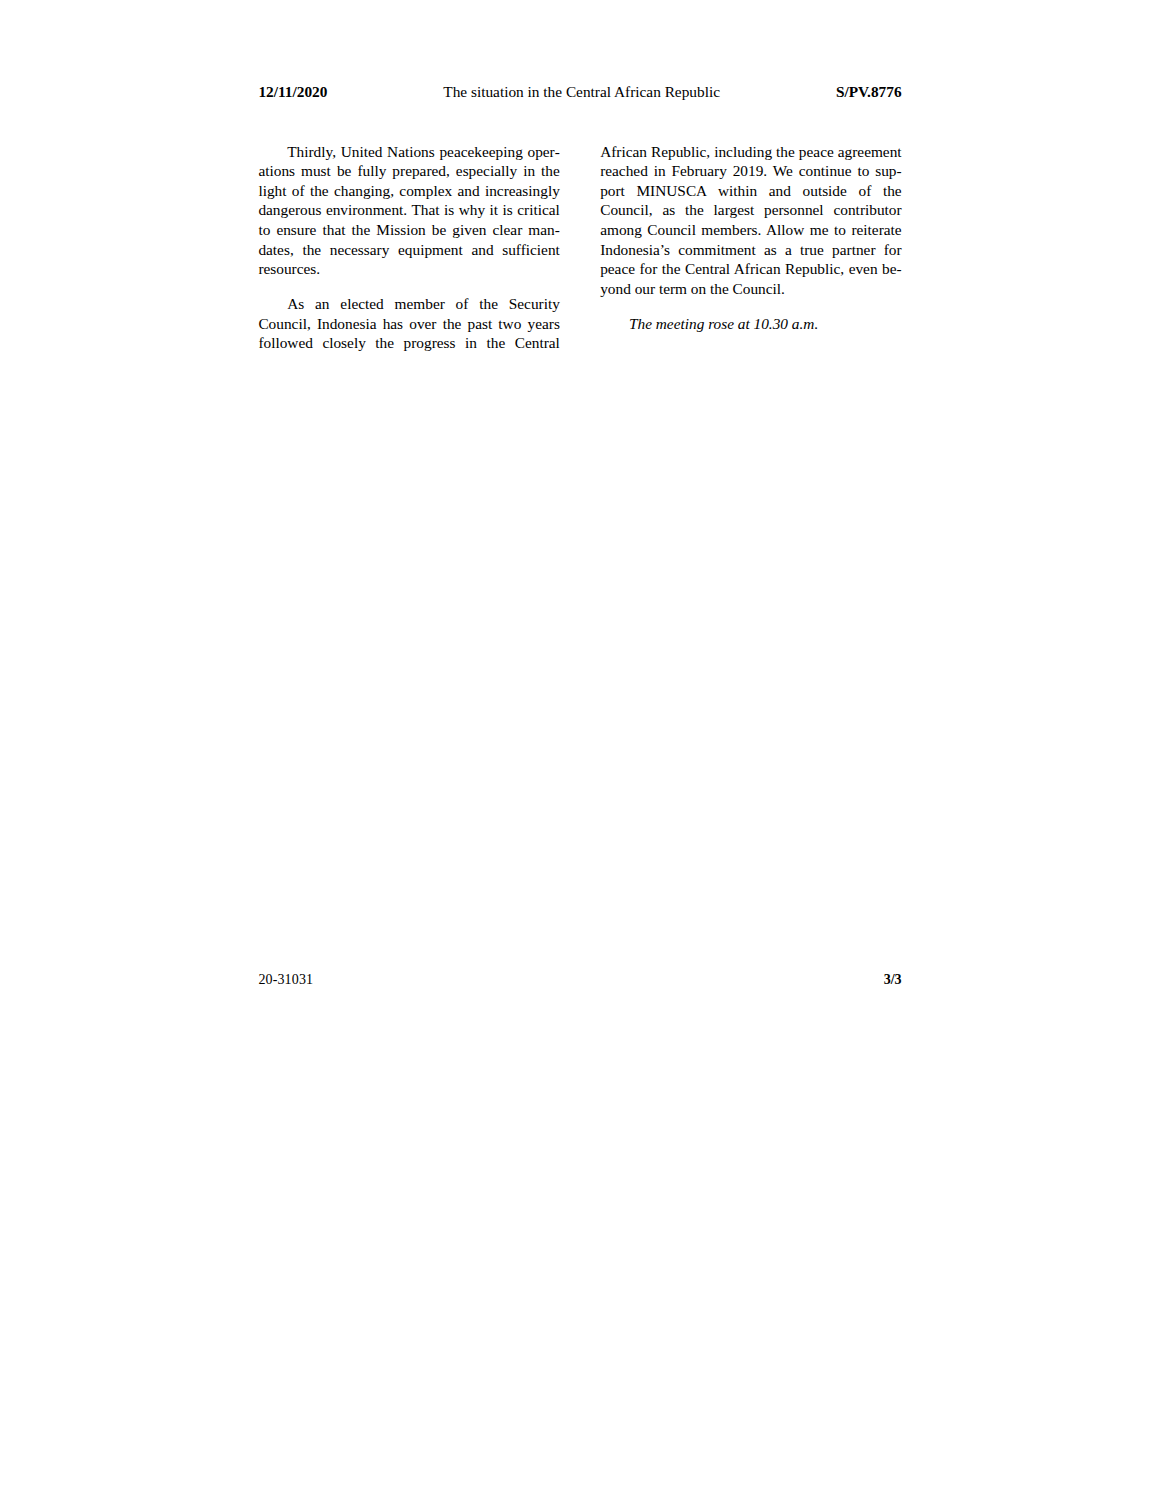12/11/2020
The situation in the Central African Republic
S/PV.8776
Thirdly, United Nations peacekeeping operations must be fully prepared, especially in the light of the changing, complex and increasingly dangerous environment. That is why it is critical to ensure that the Mission be given clear mandates, the necessary equipment and sufficient resources.
As an elected member of the Security Council, Indonesia has over the past two years followed closely the progress in the Central African Republic, including the peace agreement reached in February 2019. We continue to support MINUSCA within and outside of the Council, as the largest personnel contributor among Council members. Allow me to reiterate Indonesia’s commitment as a true partner for peace for the Central African Republic, even beyond our term on the Council.
The meeting rose at 10.30 a.m.
20-31031
3/3